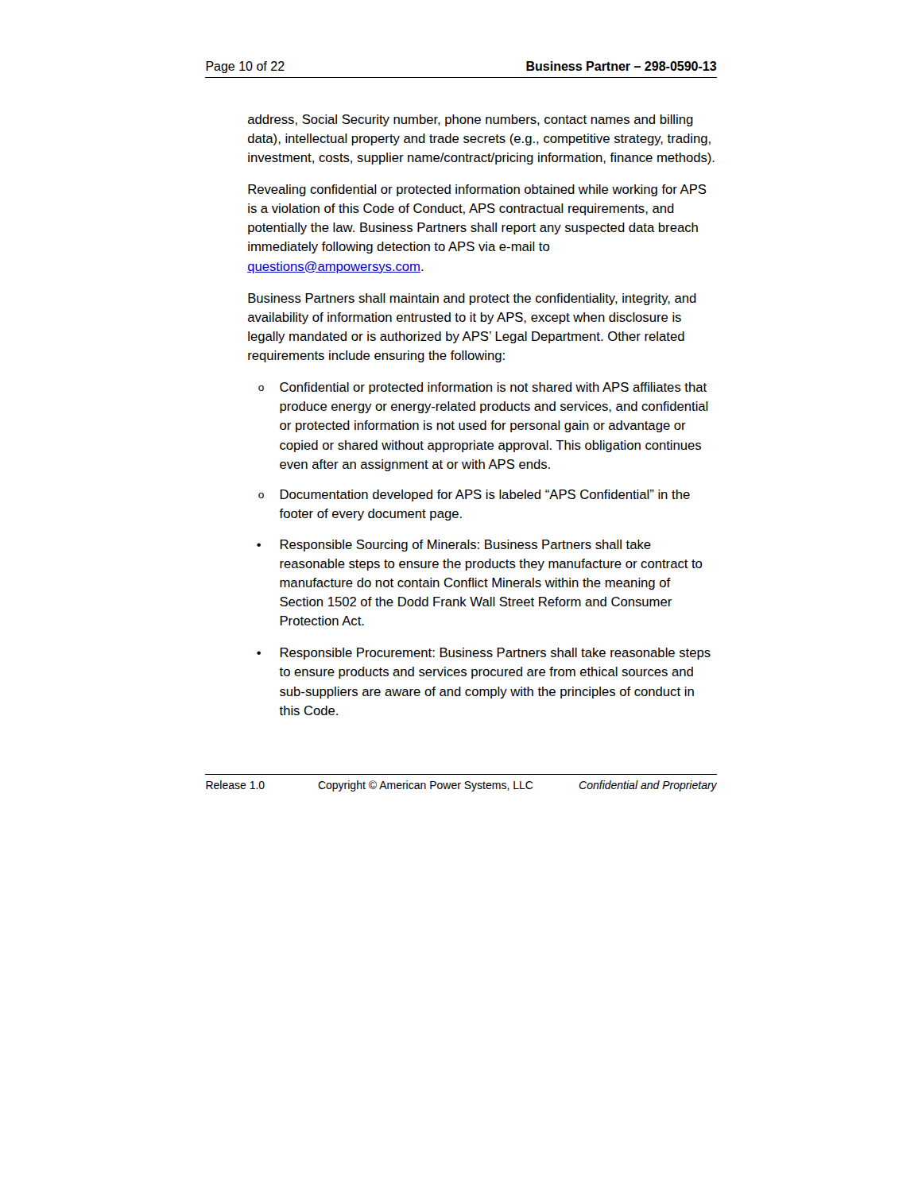Page 10 of 22
Business Partner – 298-0590-13
address, Social Security number, phone numbers, contact names and billing data), intellectual property and trade secrets (e.g., competitive strategy, trading, investment, costs, supplier name/contract/pricing information, finance methods).
Revealing confidential or protected information obtained while working for APS is a violation of this Code of Conduct, APS contractual requirements, and potentially the law. Business Partners shall report any suspected data breach immediately following detection to APS via e-mail to questions@ampowersys.com.
Business Partners shall maintain and protect the confidentiality, integrity, and availability of information entrusted to it by APS, except when disclosure is legally mandated or is authorized by APS’ Legal Department. Other related requirements include ensuring the following:
Confidential or protected information is not shared with APS affiliates that produce energy or energy-related products and services, and confidential or protected information is not used for personal gain or advantage or copied or shared without appropriate approval. This obligation continues even after an assignment at or with APS ends.
Documentation developed for APS is labeled “APS Confidential” in the footer of every document page.
Responsible Sourcing of Minerals: Business Partners shall take reasonable steps to ensure the products they manufacture or contract to manufacture do not contain Conflict Minerals within the meaning of Section 1502 of the Dodd Frank Wall Street Reform and Consumer Protection Act.
Responsible Procurement: Business Partners shall take reasonable steps to ensure products and services procured are from ethical sources and sub-suppliers are aware of and comply with the principles of conduct in this Code.
Release 1.0
Copyright © American Power Systems, LLC
Confidential and Proprietary